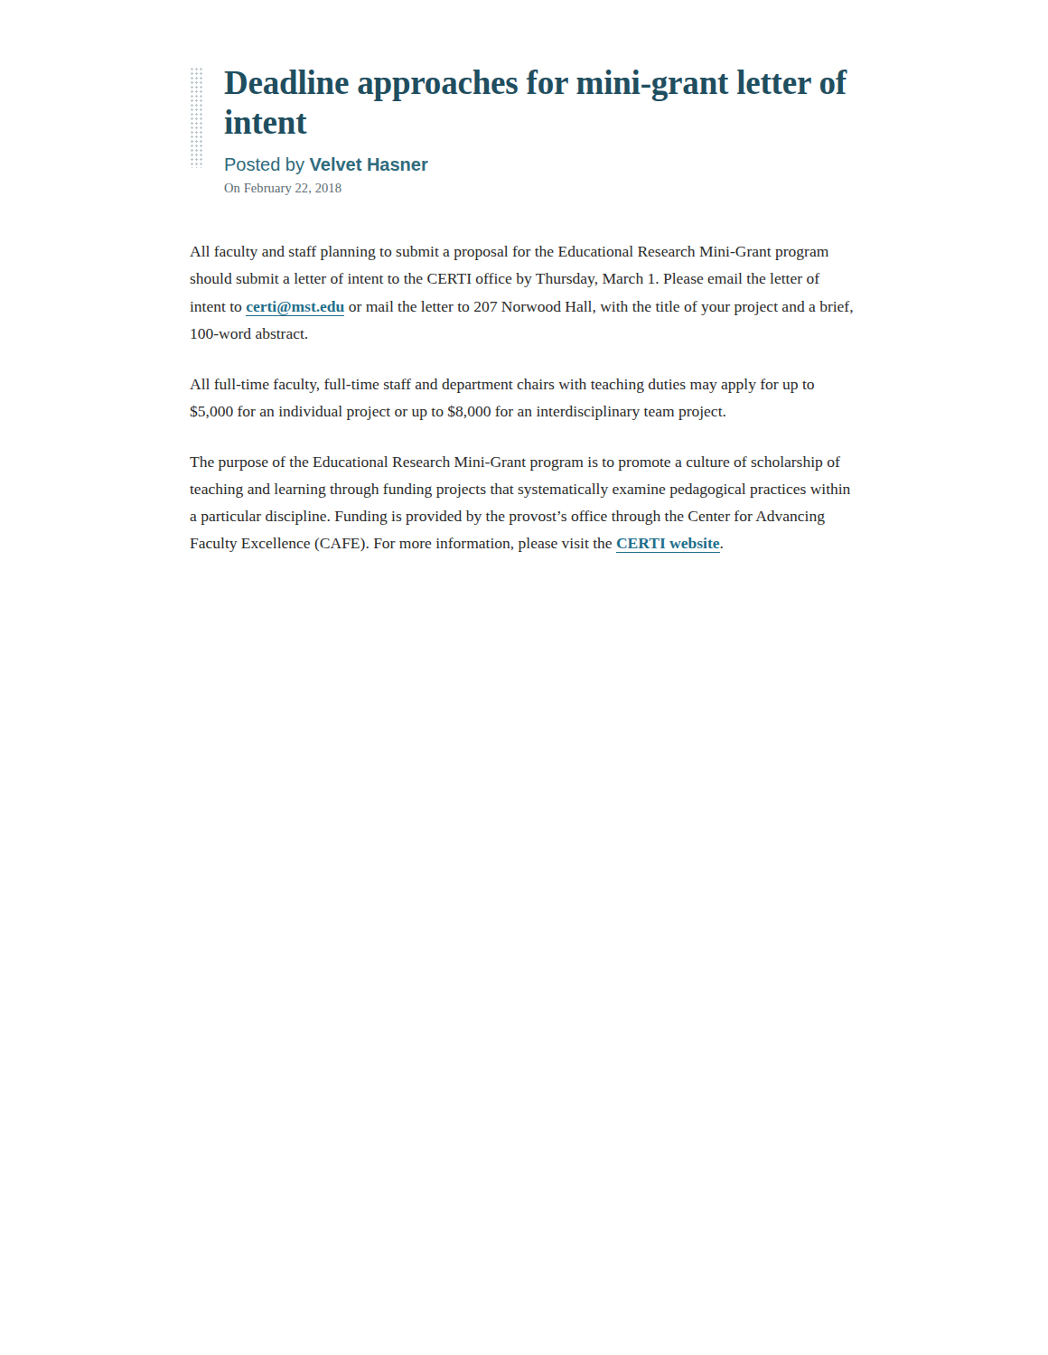Deadline approaches for mini-grant letter of intent
Posted by Velvet Hasner
On February 22, 2018
All faculty and staff planning to submit a proposal for the Educational Research Mini-Grant program should submit a letter of intent to the CERTI office by Thursday, March 1. Please email the letter of intent to certi@mst.edu or mail the letter to 207 Norwood Hall, with the title of your project and a brief, 100-word abstract.
All full-time faculty, full-time staff and department chairs with teaching duties may apply for up to $5,000 for an individual project or up to $8,000 for an interdisciplinary team project.
The purpose of the Educational Research Mini-Grant program is to promote a culture of scholarship of teaching and learning through funding projects that systematically examine pedagogical practices within a particular discipline. Funding is provided by the provost’s office through the Center for Advancing Faculty Excellence (CAFE). For more information, please visit the CERTI website.